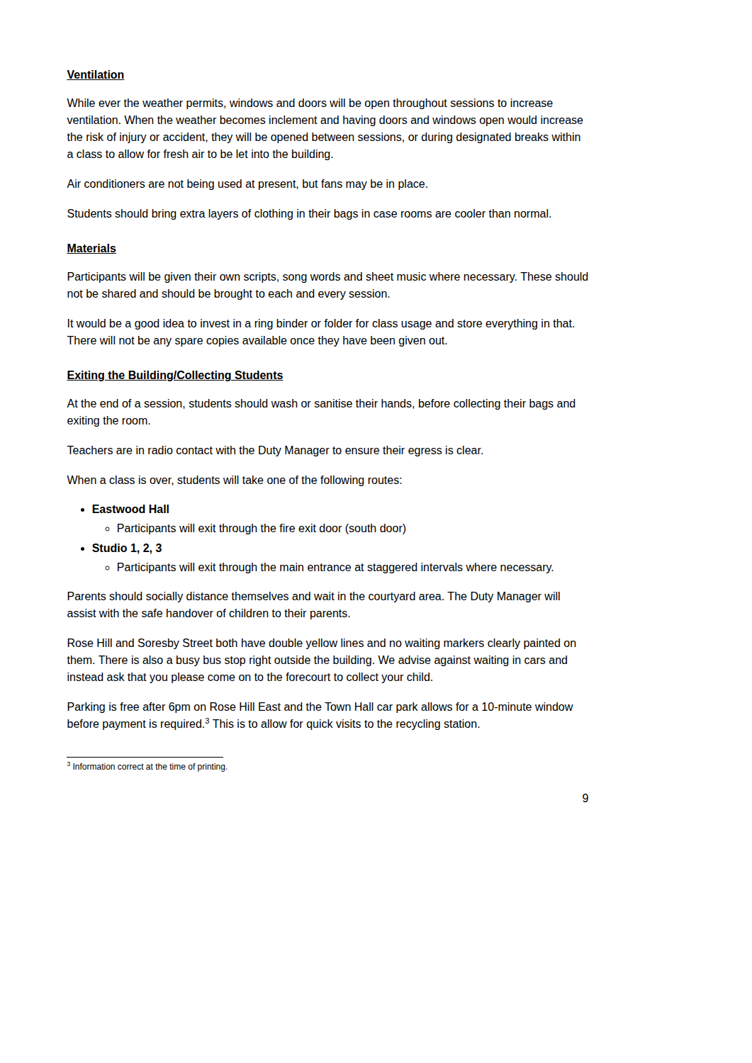Ventilation
While ever the weather permits, windows and doors will be open throughout sessions to increase ventilation. When the weather becomes inclement and having doors and windows open would increase the risk of injury or accident, they will be opened between sessions, or during designated breaks within a class to allow for fresh air to be let into the building.
Air conditioners are not being used at present, but fans may be in place.
Students should bring extra layers of clothing in their bags in case rooms are cooler than normal.
Materials
Participants will be given their own scripts, song words and sheet music where necessary. These should not be shared and should be brought to each and every session.
It would be a good idea to invest in a ring binder or folder for class usage and store everything in that. There will not be any spare copies available once they have been given out.
Exiting the Building/Collecting Students
At the end of a session, students should wash or sanitise their hands, before collecting their bags and exiting the room.
Teachers are in radio contact with the Duty Manager to ensure their egress is clear.
When a class is over, students will take one of the following routes:
Eastwood Hall
Participants will exit through the fire exit door (south door)
Studio 1, 2, 3
Participants will exit through the main entrance at staggered intervals where necessary.
Parents should socially distance themselves and wait in the courtyard area. The Duty Manager will assist with the safe handover of children to their parents.
Rose Hill and Soresby Street both have double yellow lines and no waiting markers clearly painted on them. There is also a busy bus stop right outside the building. We advise against waiting in cars and instead ask that you please come on to the forecourt to collect your child.
Parking is free after 6pm on Rose Hill East and the Town Hall car park allows for a 10-minute window before payment is required.3 This is to allow for quick visits to the recycling station.
3 Information correct at the time of printing.
9